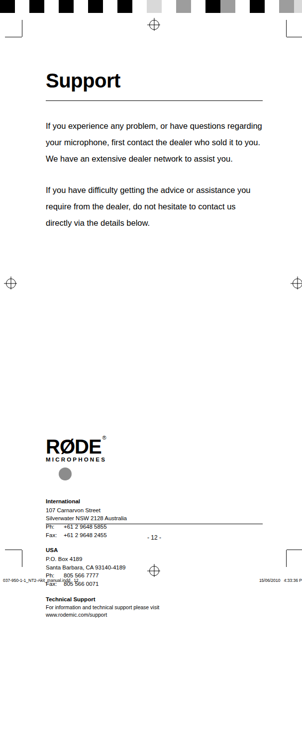Support
If you experience any problem, or have questions regarding your microphone, first contact the dealer who sold it to you. We have an extensive dealer network to assist you.
If you have difficulty getting the advice or assistance you require from the dealer, do not hesitate to contact us directly via the details below.
RØDE®
MICROPHONES
International
107 Carnarvon Street
Silverwater NSW 2128 Australia
| Ph: | +61 2 9648 5855 |
| Fax: | +61 2 9648 2455 |
USA
P.O. Box 4189
Santa Barbara, CA 93140-4189
| Ph: | 805 566 7777 |
| Fax: | 805 566 0071 |
Technical Support
For information and technical support please visit
www.rodemic.com/support
- 12 -
037-950-1-1_NT2-Akit_manual.indd 12 15/06/2010 4:33:36 PM